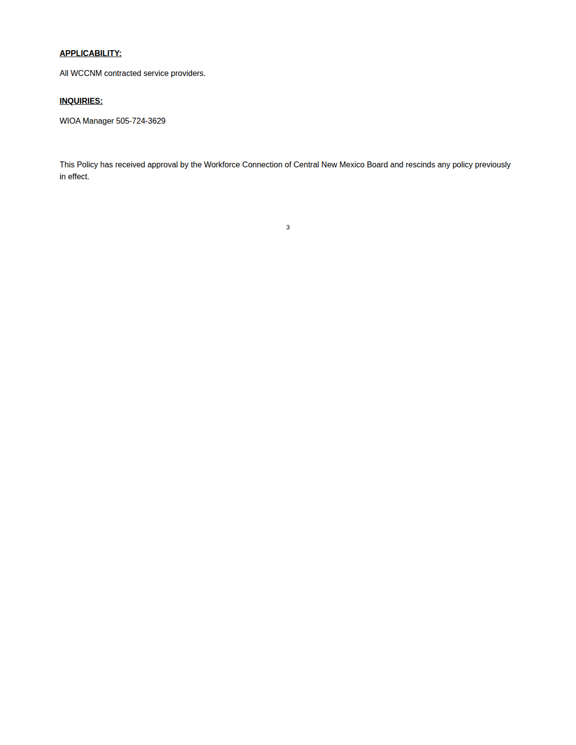APPLICABILITY:
All WCCNM contracted service providers.
INQUIRIES:
WIOA Manager 505-724-3629
This Policy has received approval by the Workforce Connection of Central New Mexico Board and rescinds any policy previously in effect.
3